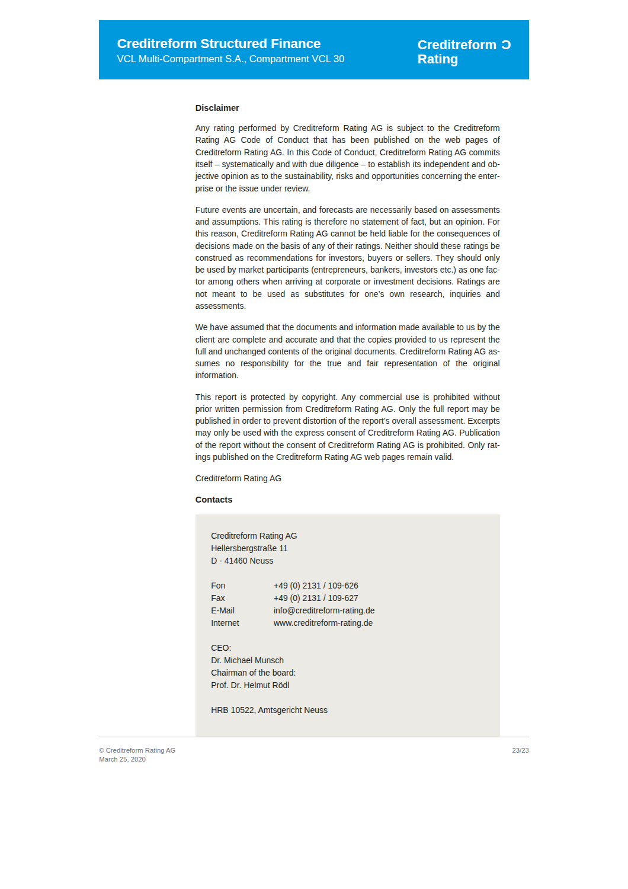Creditreform Structured Finance
VCL Multi-Compartment S.A., Compartment VCL 30
Creditreform C
Rating
Disclaimer
Any rating performed by Creditreform Rating AG is subject to the Creditreform Rating AG Code of Conduct that has been published on the web pages of Creditreform Rating AG. In this Code of Conduct, Creditreform Rating AG commits itself – systematically and with due diligence – to establish its independent and objective opinion as to the sustainability, risks and opportunities concerning the enterprise or the issue under review.
Future events are uncertain, and forecasts are necessarily based on assessments and assumptions. This rating is therefore no statement of fact, but an opinion. For this reason, Creditreform Rating AG cannot be held liable for the consequences of decisions made on the basis of any of their ratings. Neither should these ratings be construed as recommendations for investors, buyers or sellers. They should only be used by market participants (entrepreneurs, bankers, investors etc.) as one factor among others when arriving at corporate or investment decisions. Ratings are not meant to be used as substitutes for one’s own research, inquiries and assessments.
We have assumed that the documents and information made available to us by the client are complete and accurate and that the copies provided to us represent the full and unchanged contents of the original documents. Creditreform Rating AG assumes no responsibility for the true and fair representation of the original information.
This report is protected by copyright. Any commercial use is prohibited without prior written permission from Creditreform Rating AG. Only the full report may be published in order to prevent distortion of the report’s overall assessment. Excerpts may only be used with the express consent of Creditreform Rating AG. Publication of the report without the consent of Creditreform Rating AG is prohibited. Only ratings published on the Creditreform Rating AG web pages remain valid.
Creditreform Rating AG
Contacts
Creditreform Rating AG
Hellersbergstraße 11
D - 41460 Neuss
| Fon | +49 (0) 2131 / 109-626 |
| Fax | +49 (0) 2131 / 109-627 |
| E-Mail | info@creditreform-rating.de |
| Internet | www.creditreform-rating.de |
CEO:
Dr. Michael Munsch
Chairman of the board:
Prof. Dr. Helmut Rödl
HRB 10522, Amtsgericht Neuss
© Creditreform Rating AG
March 25, 2020
23/23